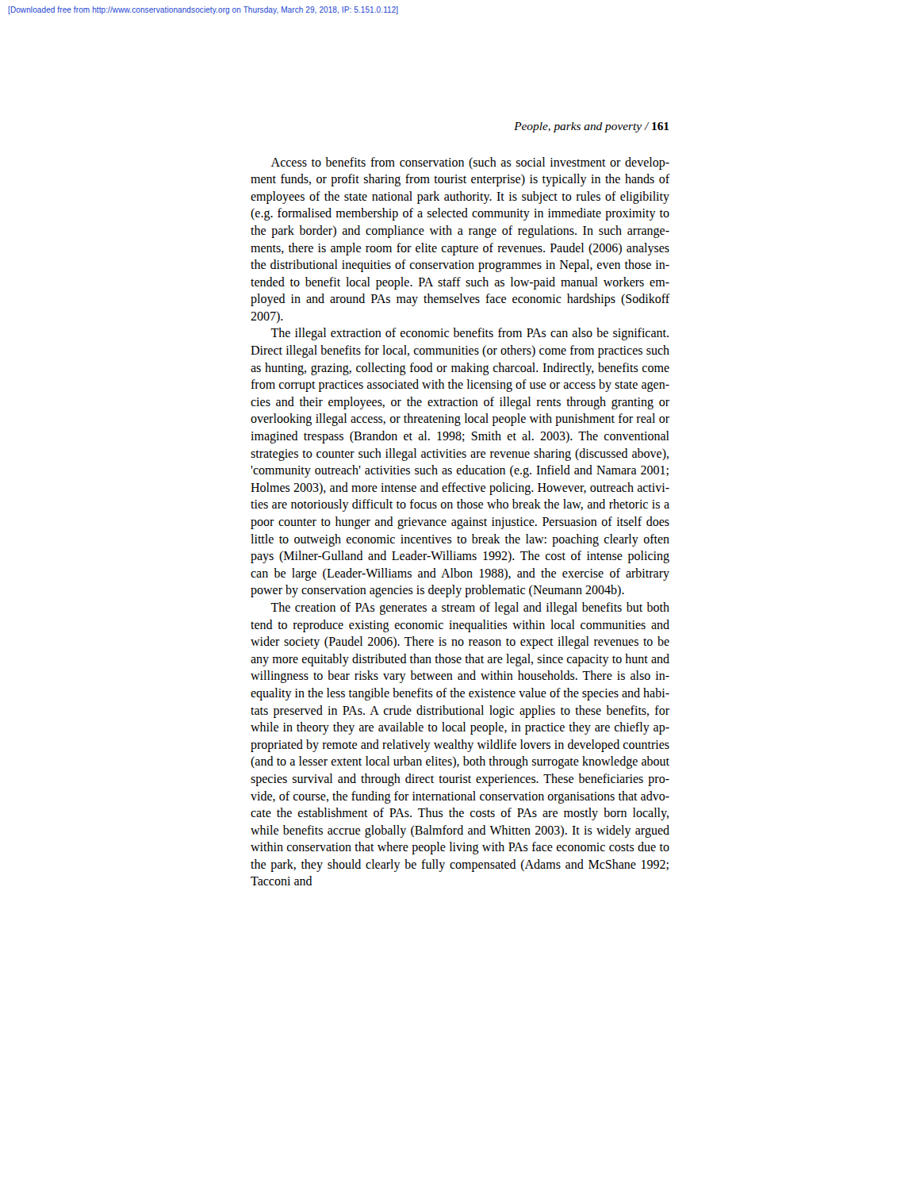[Downloaded free from http://www.conservationandsociety.org on Thursday, March 29, 2018, IP: 5.151.0.112]
People, parks and poverty / 161
Access to benefits from conservation (such as social investment or development funds, or profit sharing from tourist enterprise) is typically in the hands of employees of the state national park authority. It is subject to rules of eligibility (e.g. formalised membership of a selected community in immediate proximity to the park border) and compliance with a range of regulations. In such arrangements, there is ample room for elite capture of revenues. Paudel (2006) analyses the distributional inequities of conservation programmes in Nepal, even those intended to benefit local people. PA staff such as low-paid manual workers employed in and around PAs may themselves face economic hardships (Sodikoff 2007).
The illegal extraction of economic benefits from PAs can also be significant. Direct illegal benefits for local, communities (or others) come from practices such as hunting, grazing, collecting food or making charcoal. Indirectly, benefits come from corrupt practices associated with the licensing of use or access by state agencies and their employees, or the extraction of illegal rents through granting or overlooking illegal access, or threatening local people with punishment for real or imagined trespass (Brandon et al. 1998; Smith et al. 2003). The conventional strategies to counter such illegal activities are revenue sharing (discussed above), 'community outreach' activities such as education (e.g. Infield and Namara 2001; Holmes 2003), and more intense and effective policing. However, outreach activities are notoriously difficult to focus on those who break the law, and rhetoric is a poor counter to hunger and grievance against injustice. Persuasion of itself does little to outweigh economic incentives to break the law: poaching clearly often pays (Milner-Gulland and Leader-Williams 1992). The cost of intense policing can be large (Leader-Williams and Albon 1988), and the exercise of arbitrary power by conservation agencies is deeply problematic (Neumann 2004b).
The creation of PAs generates a stream of legal and illegal benefits but both tend to reproduce existing economic inequalities within local communities and wider society (Paudel 2006). There is no reason to expect illegal revenues to be any more equitably distributed than those that are legal, since capacity to hunt and willingness to bear risks vary between and within households. There is also inequality in the less tangible benefits of the existence value of the species and habitats preserved in PAs. A crude distributional logic applies to these benefits, for while in theory they are available to local people, in practice they are chiefly appropriated by remote and relatively wealthy wildlife lovers in developed countries (and to a lesser extent local urban elites), both through surrogate knowledge about species survival and through direct tourist experiences. These beneficiaries provide, of course, the funding for international conservation organisations that advocate the establishment of PAs. Thus the costs of PAs are mostly born locally, while benefits accrue globally (Balmford and Whitten 2003). It is widely argued within conservation that where people living with PAs face economic costs due to the park, they should clearly be fully compensated (Adams and McShane 1992; Tacconi and